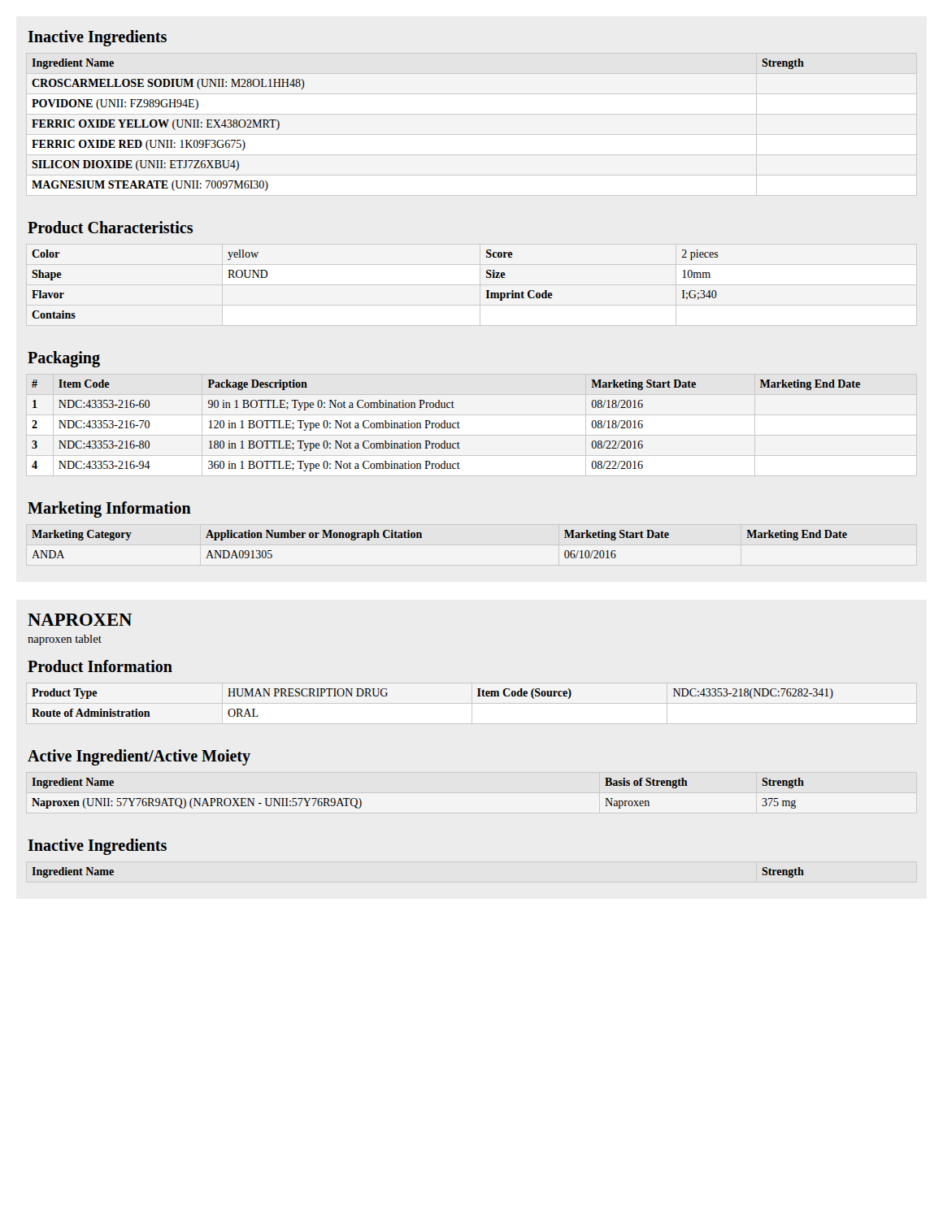Inactive Ingredients
| Ingredient Name | Strength |
| --- | --- |
| CROSCARMELLOSE SODIUM (UNII: M28OL1HH48) | |
| POVIDONE (UNII: FZ989GH94E) | |
| FERRIC OXIDE YELLOW (UNII: EX438O2MRT) | |
| FERRIC OXIDE RED (UNII: 1K09F3G675) | |
| SILICON DIOXIDE (UNII: ETJ7Z6XBU4) | |
| MAGNESIUM STEARATE (UNII: 70097M6I30) | |
Product Characteristics
| Color | yellow | Score | 2 pieces |
| Shape | ROUND | Size | 10mm |
| Flavor | | Imprint Code | I;G;340 |
| Contains | | | |
Packaging
| # | Item Code | Package Description | Marketing Start Date | Marketing End Date |
| --- | --- | --- | --- | --- |
| 1 | NDC:43353-216-60 | 90 in 1 BOTTLE; Type 0: Not a Combination Product | 08/18/2016 | |
| 2 | NDC:43353-216-70 | 120 in 1 BOTTLE; Type 0: Not a Combination Product | 08/18/2016 | |
| 3 | NDC:43353-216-80 | 180 in 1 BOTTLE; Type 0: Not a Combination Product | 08/22/2016 | |
| 4 | NDC:43353-216-94 | 360 in 1 BOTTLE; Type 0: Not a Combination Product | 08/22/2016 | |
Marketing Information
| Marketing Category | Application Number or Monograph Citation | Marketing Start Date | Marketing End Date |
| --- | --- | --- | --- |
| ANDA | ANDA091305 | 06/10/2016 | |
NAPROXEN
naproxen tablet
Product Information
| Product Type | HUMAN PRESCRIPTION DRUG | Item Code (Source) | NDC:43353-218(NDC:76282-341) |
| Route of Administration | ORAL | | |
Active Ingredient/Active Moiety
| Ingredient Name | Basis of Strength | Strength |
| --- | --- | --- |
| Naproxen (UNII: 57Y76R9ATQ) (NAPROXEN - UNII:57Y76R9ATQ) | Naproxen | 375 mg |
Inactive Ingredients
| Ingredient Name | Strength |
| --- | --- |